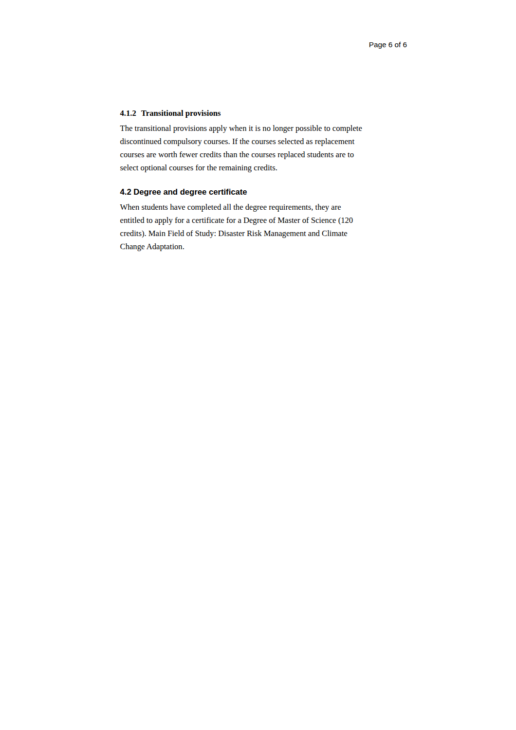Page 6 of 6
4.1.2 Transitional provisions
The transitional provisions apply when it is no longer possible to complete discontinued compulsory courses. If the courses selected as replacement courses are worth fewer credits than the courses replaced students are to select optional courses for the remaining credits.
4.2 Degree and degree certificate
When students have completed all the degree requirements, they are entitled to apply for a certificate for a Degree of Master of Science (120 credits). Main Field of Study: Disaster Risk Management and Climate Change Adaptation.